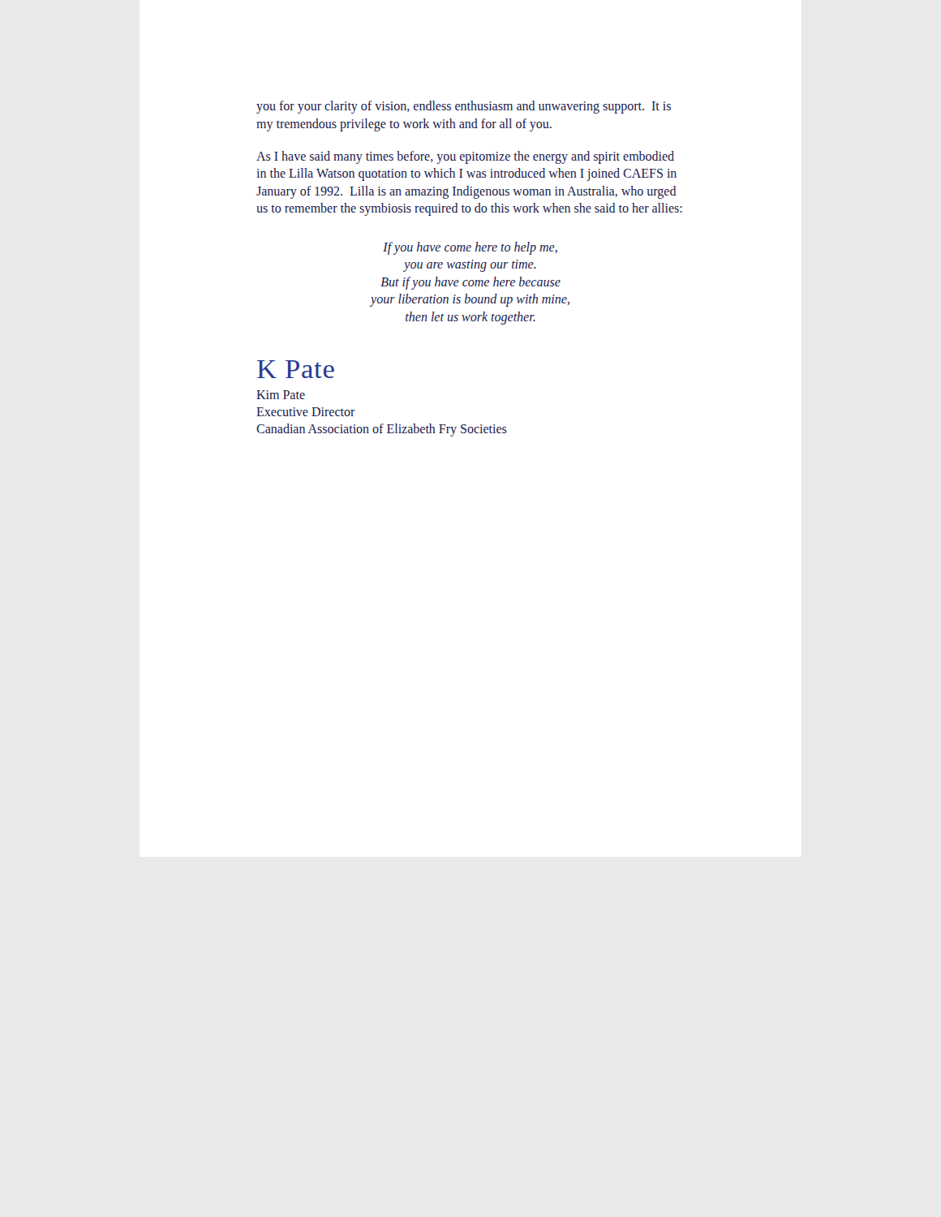you for your clarity of vision, endless enthusiasm and unwavering support. It is my tremendous privilege to work with and for all of you.
As I have said many times before, you epitomize the energy and spirit embodied in the Lilla Watson quotation to which I was introduced when I joined CAEFS in January of 1992. Lilla is an amazing Indigenous woman in Australia, who urged us to remember the symbiosis required to do this work when she said to her allies:
If you have come here to help me,
you are wasting our time.
But if you have come here because
your liberation is bound up with mine,
then let us work together.
K Pate
Kim Pate
Executive Director
Canadian Association of Elizabeth Fry Societies